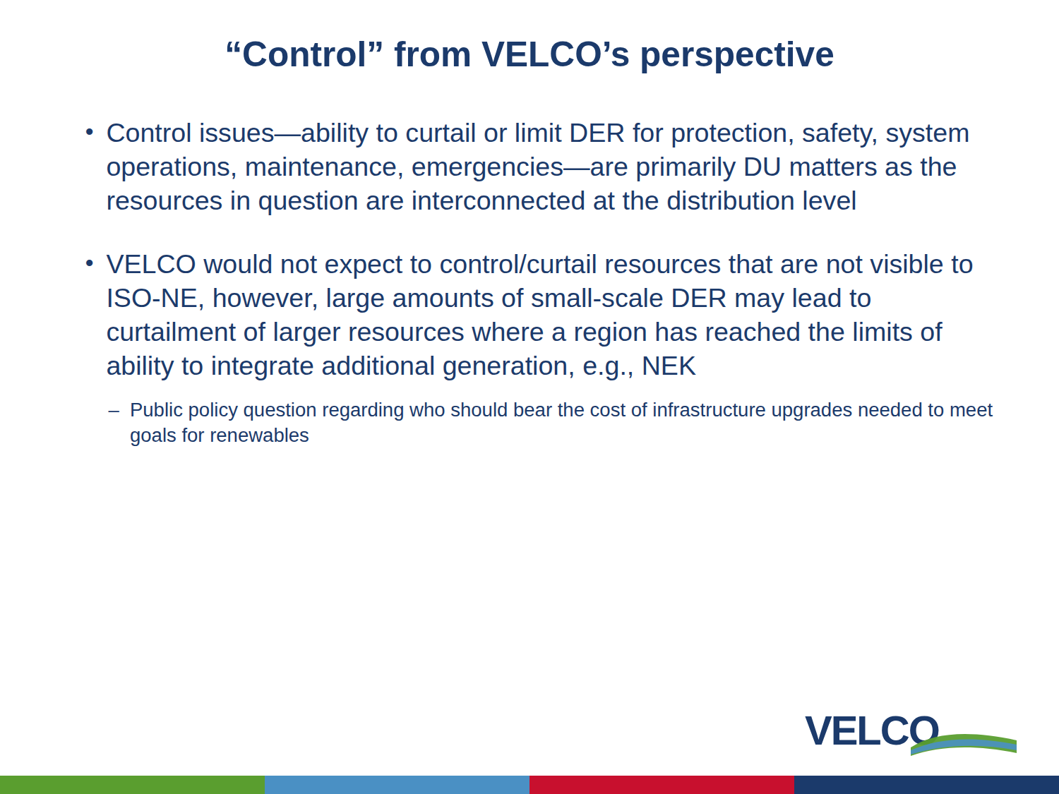“Control” from VELCO’s perspective
Control issues—ability to curtail or limit DER for protection, safety, system operations, maintenance, emergencies—are primarily DU matters as the resources in question are interconnected at the distribution level
VELCO would not expect to control/curtail resources that are not visible to ISO-NE, however, large amounts of small-scale DER may lead to curtailment of larger resources where a region has reached the limits of ability to integrate additional generation, e.g., NEK
Public policy question regarding who should bear the cost of infrastructure upgrades needed to meet goals for renewables
VELCO VELCO